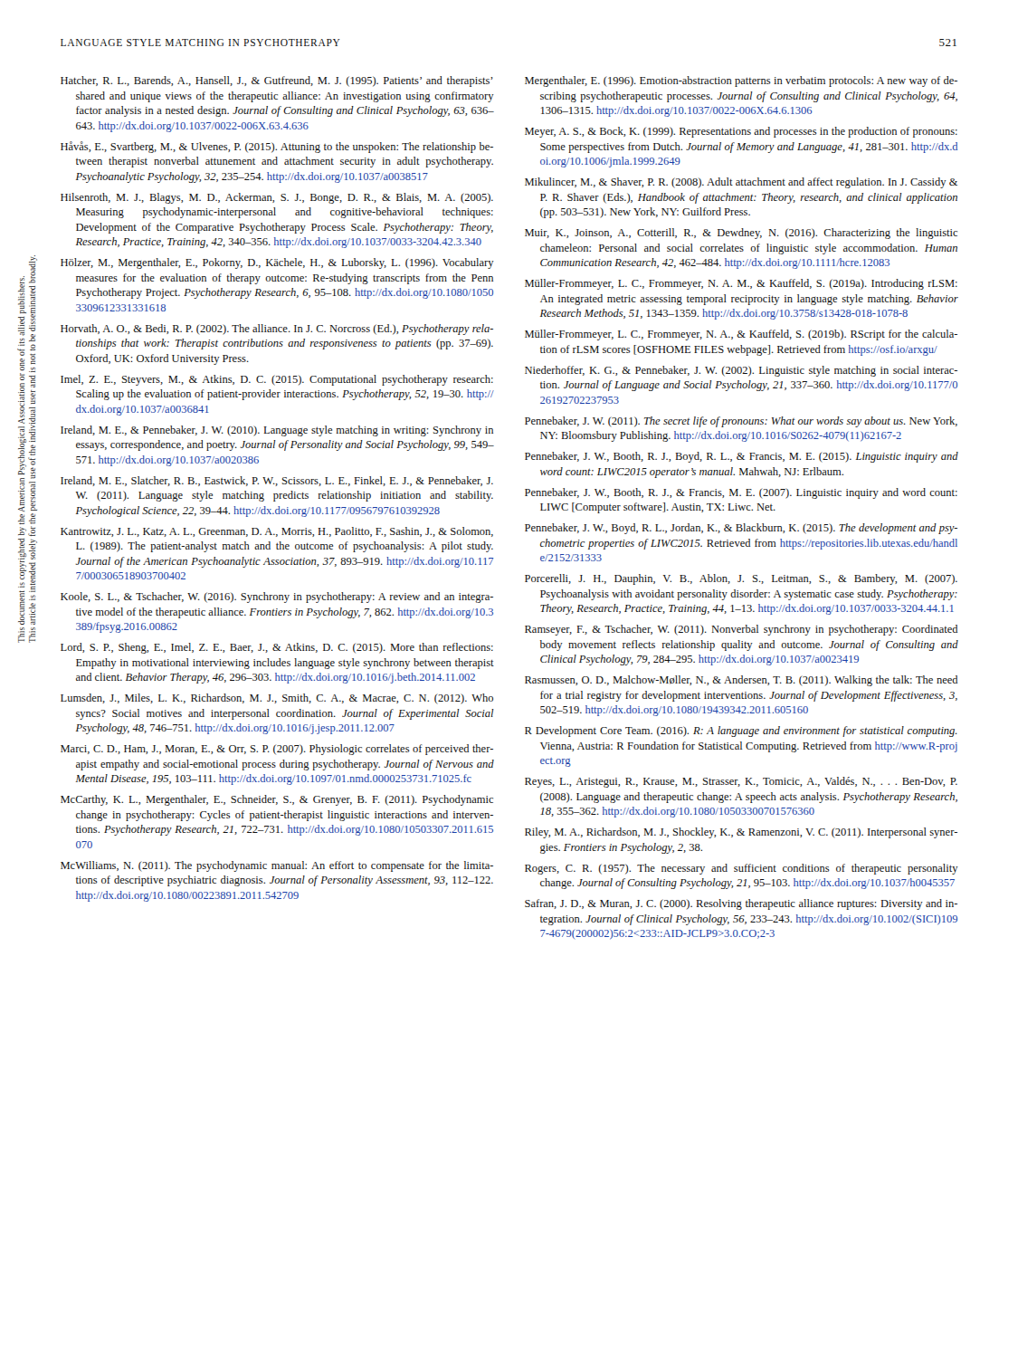This document is copyrighted by the American Psychological Association or one of its allied publishers. This article is intended solely for the personal use of the individual user and is not to be disseminated broadly.
Language Style Matching in Psychotherapy
521
Hatcher, R. L., Barends, A., Hansell, J., & Gutfreund, M. J. (1995). Patients’ and therapists’ shared and unique views of the therapeutic alliance: An investigation using confirmatory factor analysis in a nested design. Journal of Consulting and Clinical Psychology, 63, 636–643. http://dx.doi.org/10.1037/0022-006X.63.4.636
Håvås, E., Svartberg, M., & Ulvenes, P. (2015). Attuning to the unspoken: The relationship between therapist nonverbal attunement and attachment security in adult psychotherapy. Psychoanalytic Psychology, 32, 235–254. http://dx.doi.org/10.1037/a0038517
Hilsenroth, M. J., Blagys, M. D., Ackerman, S. J., Bonge, D. R., & Blais, M. A. (2005). Measuring psychodynamic-interpersonal and cognitive-behavioral techniques: Development of the Comparative Psychotherapy Process Scale. Psychotherapy: Theory, Research, Practice, Training, 42, 340–356. http://dx.doi.org/10.1037/0033-3204.42.3.340
Hölzer, M., Mergenthaler, E., Pokorny, D., Kächele, H., & Luborsky, L. (1996). Vocabulary measures for the evaluation of therapy outcome: Re-studying transcripts from the Penn Psychotherapy Project. Psychotherapy Research, 6, 95–108. http://dx.doi.org/10.1080/10503309612331331618
Horvath, A. O., & Bedi, R. P. (2002). The alliance. In J. C. Norcross (Ed.), Psychotherapy relationships that work: Therapist contributions and responsiveness to patients (pp. 37–69). Oxford, UK: Oxford University Press.
Imel, Z. E., Steyvers, M., & Atkins, D. C. (2015). Computational psychotherapy research: Scaling up the evaluation of patient-provider interactions. Psychotherapy, 52, 19–30. http://dx.doi.org/10.1037/a0036841
Ireland, M. E., & Pennebaker, J. W. (2010). Language style matching in writing: Synchrony in essays, correspondence, and poetry. Journal of Personality and Social Psychology, 99, 549–571. http://dx.doi.org/10.1037/a0020386
Ireland, M. E., Slatcher, R. B., Eastwick, P. W., Scissors, L. E., Finkel, E. J., & Pennebaker, J. W. (2011). Language style matching predicts relationship initiation and stability. Psychological Science, 22, 39–44. http://dx.doi.org/10.1177/0956797610392928
Kantrowitz, J. L., Katz, A. L., Greenman, D. A., Morris, H., Paolitto, F., Sashin, J., & Solomon, L. (1989). The patient-analyst match and the outcome of psychoanalysis: A pilot study. Journal of the American Psychoanalytic Association, 37, 893–919. http://dx.doi.org/10.1177/000306518903700402
Koole, S. L., & Tschacher, W. (2016). Synchrony in psychotherapy: A review and an integrative model of the therapeutic alliance. Frontiers in Psychology, 7, 862. http://dx.doi.org/10.3389/fpsyg.2016.00862
Lord, S. P., Sheng, E., Imel, Z. E., Baer, J., & Atkins, D. C. (2015). More than reflections: Empathy in motivational interviewing includes language style synchrony between therapist and client. Behavior Therapy, 46, 296–303. http://dx.doi.org/10.1016/j.beth.2014.11.002
Lumsden, J., Miles, L. K., Richardson, M. J., Smith, C. A., & Macrae, C. N. (2012). Who syncs? Social motives and interpersonal coordination. Journal of Experimental Social Psychology, 48, 746–751. http://dx.doi.org/10.1016/j.jesp.2011.12.007
Marci, C. D., Ham, J., Moran, E., & Orr, S. P. (2007). Physiologic correlates of perceived therapist empathy and social-emotional process during psychotherapy. Journal of Nervous and Mental Disease, 195, 103–111. http://dx.doi.org/10.1097/01.nmd.0000253731.71025.fc
McCarthy, K. L., Mergenthaler, E., Schneider, S., & Grenyer, B. F. (2011). Psychodynamic change in psychotherapy: Cycles of patient-therapist linguistic interactions and interventions. Psychotherapy Research, 21, 722–731. http://dx.doi.org/10.1080/10503307.2011.615070
McWilliams, N. (2011). The psychodynamic manual: An effort to compensate for the limitations of descriptive psychiatric diagnosis. Journal of Personality Assessment, 93, 112–122. http://dx.doi.org/10.1080/00223891.2011.542709
Mergenthaler, E. (1996). Emotion-abstraction patterns in verbatim protocols: A new way of describing psychotherapeutic processes. Journal of Consulting and Clinical Psychology, 64, 1306–1315. http://dx.doi.org/10.1037/0022-006X.64.6.1306
Meyer, A. S., & Bock, K. (1999). Representations and processes in the production of pronouns: Some perspectives from Dutch. Journal of Memory and Language, 41, 281–301. http://dx.doi.org/10.1006/jmla.1999.2649
Mikulincer, M., & Shaver, P. R. (2008). Adult attachment and affect regulation. In J. Cassidy & P. R. Shaver (Eds.), Handbook of attachment: Theory, research, and clinical application (pp. 503–531). New York, NY: Guilford Press.
Muir, K., Joinson, A., Cotterill, R., & Dewdney, N. (2016). Characterizing the linguistic chameleon: Personal and social correlates of linguistic style accommodation. Human Communication Research, 42, 462–484. http://dx.doi.org/10.1111/hcre.12083
Müller-Frommeyer, L. C., Frommeyer, N. A. M., & Kauffeld, S. (2019a). Introducing rLSM: An integrated metric assessing temporal reciprocity in language style matching. Behavior Research Methods, 51, 1343–1359. http://dx.doi.org/10.3758/s13428-018-1078-8
Müller-Frommeyer, L. C., Frommeyer, N. A., & Kauffeld, S. (2019b). RScript for the calculation of rLSM scores [OSFHOME FILES webpage]. Retrieved from https://osf.io/arxgu/
Niederhoffer, K. G., & Pennebaker, J. W. (2002). Linguistic style matching in social interaction. Journal of Language and Social Psychology, 21, 337–360. http://dx.doi.org/10.1177/026192702237953
Pennebaker, J. W. (2011). The secret life of pronouns: What our words say about us. New York, NY: Bloomsbury Publishing. http://dx.doi.org/10.1016/S0262-4079(11)62167-2
Pennebaker, J. W., Booth, R. J., Boyd, R. L., & Francis, M. E. (2015). Linguistic inquiry and word count: LIWC2015 operator’s manual. Mahwah, NJ: Erlbaum.
Pennebaker, J. W., Booth, R. J., & Francis, M. E. (2007). Linguistic inquiry and word count: LIWC [Computer software]. Austin, TX: Liwc. Net.
Pennebaker, J. W., Boyd, R. L., Jordan, K., & Blackburn, K. (2015). The development and psychometric properties of LIWC2015. Retrieved from https://repositories.lib.utexas.edu/handle/2152/31333
Porcerelli, J. H., Dauphin, V. B., Ablon, J. S., Leitman, S., & Bambery, M. (2007). Psychoanalysis with avoidant personality disorder: A systematic case study. Psychotherapy: Theory, Research, Practice, Training, 44, 1–13. http://dx.doi.org/10.1037/0033-3204.44.1.1
Ramseyer, F., & Tschacher, W. (2011). Nonverbal synchrony in psychotherapy: Coordinated body movement reflects relationship quality and outcome. Journal of Consulting and Clinical Psychology, 79, 284–295. http://dx.doi.org/10.1037/a0023419
Rasmussen, O. D., Malchow-Møller, N., & Andersen, T. B. (2011). Walking the talk: The need for a trial registry for development interventions. Journal of Development Effectiveness, 3, 502–519. http://dx.doi.org/10.1080/19439342.2011.605160
R Development Core Team. (2016). R: A language and environment for statistical computing. Vienna, Austria: R Foundation for Statistical Computing. Retrieved from http://www.R-project.org
Reyes, L., Aristegui, R., Krause, M., Strasser, K., Tomicic, A., Valdés, N., . . . Ben-Dov, P. (2008). Language and therapeutic change: A speech acts analysis. Psychotherapy Research, 18, 355–362. http://dx.doi.org/10.1080/10503300701576360
Riley, M. A., Richardson, M. J., Shockley, K., & Ramenzoni, V. C. (2011). Interpersonal synergies. Frontiers in Psychology, 2, 38.
Rogers, C. R. (1957). The necessary and sufficient conditions of therapeutic personality change. Journal of Consulting Psychology, 21, 95–103. http://dx.doi.org/10.1037/h0045357
Safran, J. D., & Muran, J. C. (2000). Resolving therapeutic alliance ruptures: Diversity and integration. Journal of Clinical Psychology, 56, 233–243. http://dx.doi.org/10.1002/(SICI)1097-4679(200002)56:2<233::AID-JCLP9>3.0.CO;2-3